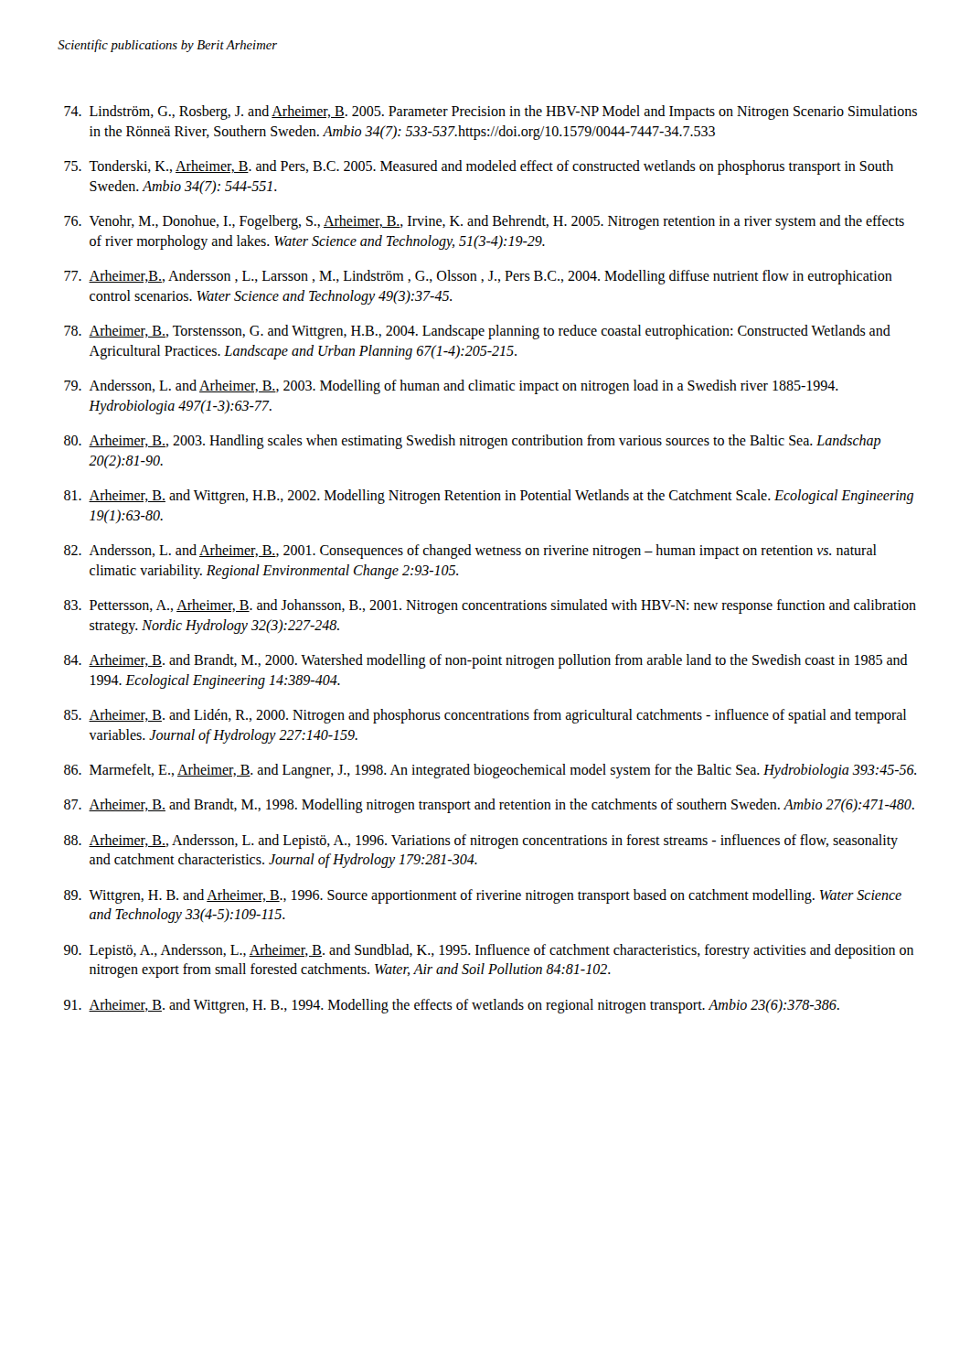Scientific publications by Berit Arheimer
74. Lindström, G., Rosberg, J. and Arheimer, B. 2005. Parameter Precision in the HBV-NP Model and Impacts on Nitrogen Scenario Simulations in the Rönneä River, Southern Sweden. Ambio 34(7): 533-537. https://doi.org/10.1579/0044-7447-34.7.533
75. Tonderski, K., Arheimer, B. and Pers, B.C. 2005. Measured and modeled effect of constructed wetlands on phosphorus transport in South Sweden. Ambio 34(7): 544-551.
76. Venohr, M., Donohue, I., Fogelberg, S., Arheimer, B., Irvine, K. and Behrendt, H. 2005. Nitrogen retention in a river system and the effects of river morphology and lakes. Water Science and Technology, 51(3-4):19-29.
77. Arheimer,B., Andersson , L., Larsson , M., Lindström , G., Olsson , J., Pers B.C., 2004. Modelling diffuse nutrient flow in eutrophication control scenarios. Water Science and Technology 49(3):37-45.
78. Arheimer, B., Torstensson, G. and Wittgren, H.B., 2004. Landscape planning to reduce coastal eutrophication: Constructed Wetlands and Agricultural Practices. Landscape and Urban Planning 67(1-4):205-215.
79. Andersson, L. and Arheimer, B., 2003. Modelling of human and climatic impact on nitrogen load in a Swedish river 1885-1994. Hydrobiologia 497(1-3):63-77.
80. Arheimer, B., 2003. Handling scales when estimating Swedish nitrogen contribution from various sources to the Baltic Sea. Landschap 20(2):81-90.
81. Arheimer, B. and Wittgren, H.B., 2002. Modelling Nitrogen Retention in Potential Wetlands at the Catchment Scale. Ecological Engineering 19(1):63-80.
82. Andersson, L. and Arheimer, B., 2001. Consequences of changed wetness on riverine nitrogen – human impact on retention vs. natural climatic variability. Regional Environmental Change 2:93-105.
83. Pettersson, A., Arheimer, B. and Johansson, B., 2001. Nitrogen concentrations simulated with HBV-N: new response function and calibration strategy. Nordic Hydrology 32(3):227-248.
84. Arheimer, B. and Brandt, M., 2000. Watershed modelling of non-point nitrogen pollution from arable land to the Swedish coast in 1985 and 1994. Ecological Engineering 14:389-404.
85. Arheimer, B. and Lidén, R., 2000. Nitrogen and phosphorus concentrations from agricultural catchments - influence of spatial and temporal variables. Journal of Hydrology 227:140-159.
86. Marmefelt, E., Arheimer, B. and Langner, J., 1998. An integrated biogeochemical model system for the Baltic Sea. Hydrobiologia 393:45-56.
87. Arheimer, B. and Brandt, M., 1998. Modelling nitrogen transport and retention in the catchments of southern Sweden. Ambio 27(6):471-480.
88. Arheimer, B., Andersson, L. and Lepistö, A., 1996. Variations of nitrogen concentrations in forest streams - influences of flow, seasonality and catchment characteristics. Journal of Hydrology 179:281-304.
89. Wittgren, H. B. and Arheimer, B., 1996. Source apportionment of riverine nitrogen transport based on catchment modelling. Water Science and Technology 33(4-5):109-115.
90. Lepistö, A., Andersson, L., Arheimer, B. and Sundblad, K., 1995. Influence of catchment characteristics, forestry activities and deposition on nitrogen export from small forested catchments. Water, Air and Soil Pollution 84:81-102.
91. Arheimer, B. and Wittgren, H. B., 1994. Modelling the effects of wetlands on regional nitrogen transport. Ambio 23(6):378-386.